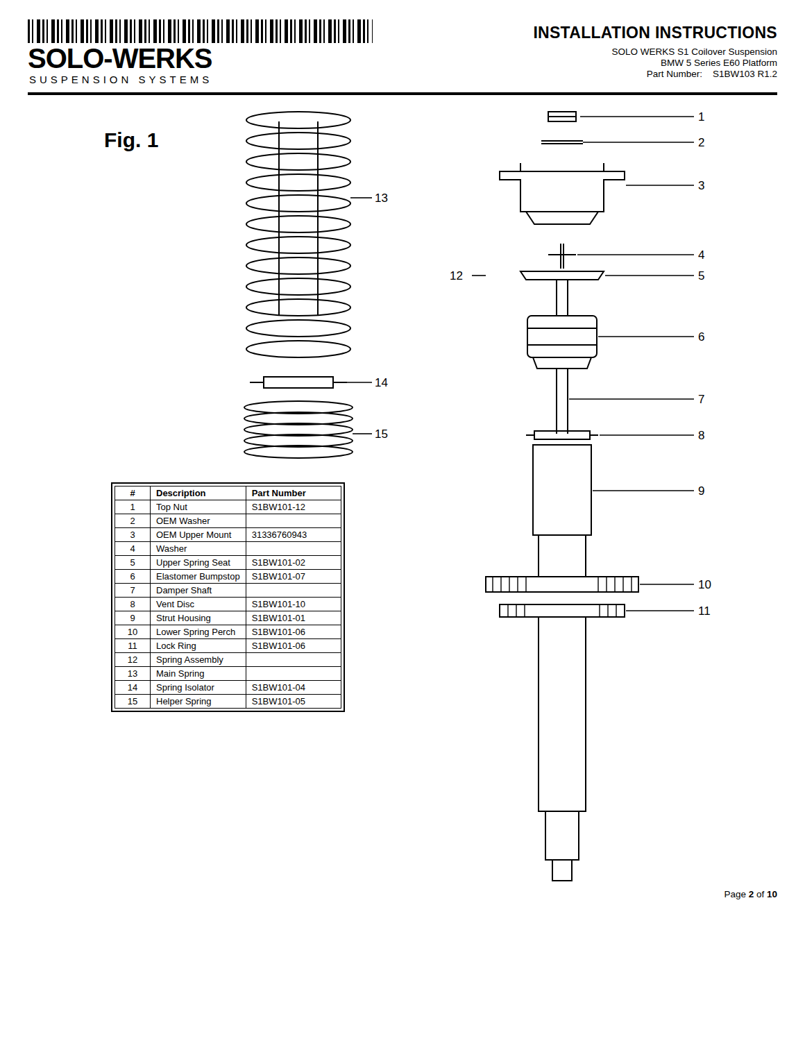SOLO-WERKS
SUSPENSION SYSTEMS
INSTALLATION INSTRUCTIONS
SOLO WERKS S1 Coilover Suspension
BMW 5 Series E60 Platform
Part Number: S1BW103 R1.2
Fig. 1
13 14 15
1 2 3 4 5 6 7 8 9 10 11 12
| # | Description | Part Number |
| --- | --- | --- |
| 1 | Top Nut | S1BW101-12 |
| 2 | OEM Washer | |
| 3 | OEM Upper Mount | 31336760943 |
| 4 | Washer | |
| 5 | Upper Spring Seat | S1BW101-02 |
| 6 | Elastomer Bumpstop | S1BW101-07 |
| 7 | Damper Shaft | |
| 8 | Vent Disc | S1BW101-10 |
| 9 | Strut Housing | S1BW101-01 |
| 10 | Lower Spring Perch | S1BW101-06 |
| 11 | Lock Ring | S1BW101-06 |
| 12 | Spring Assembly | |
| 13 | Main Spring | |
| 14 | Spring Isolator | S1BW101-04 |
| 15 | Helper Spring | S1BW101-05 |
Page 2 of 10